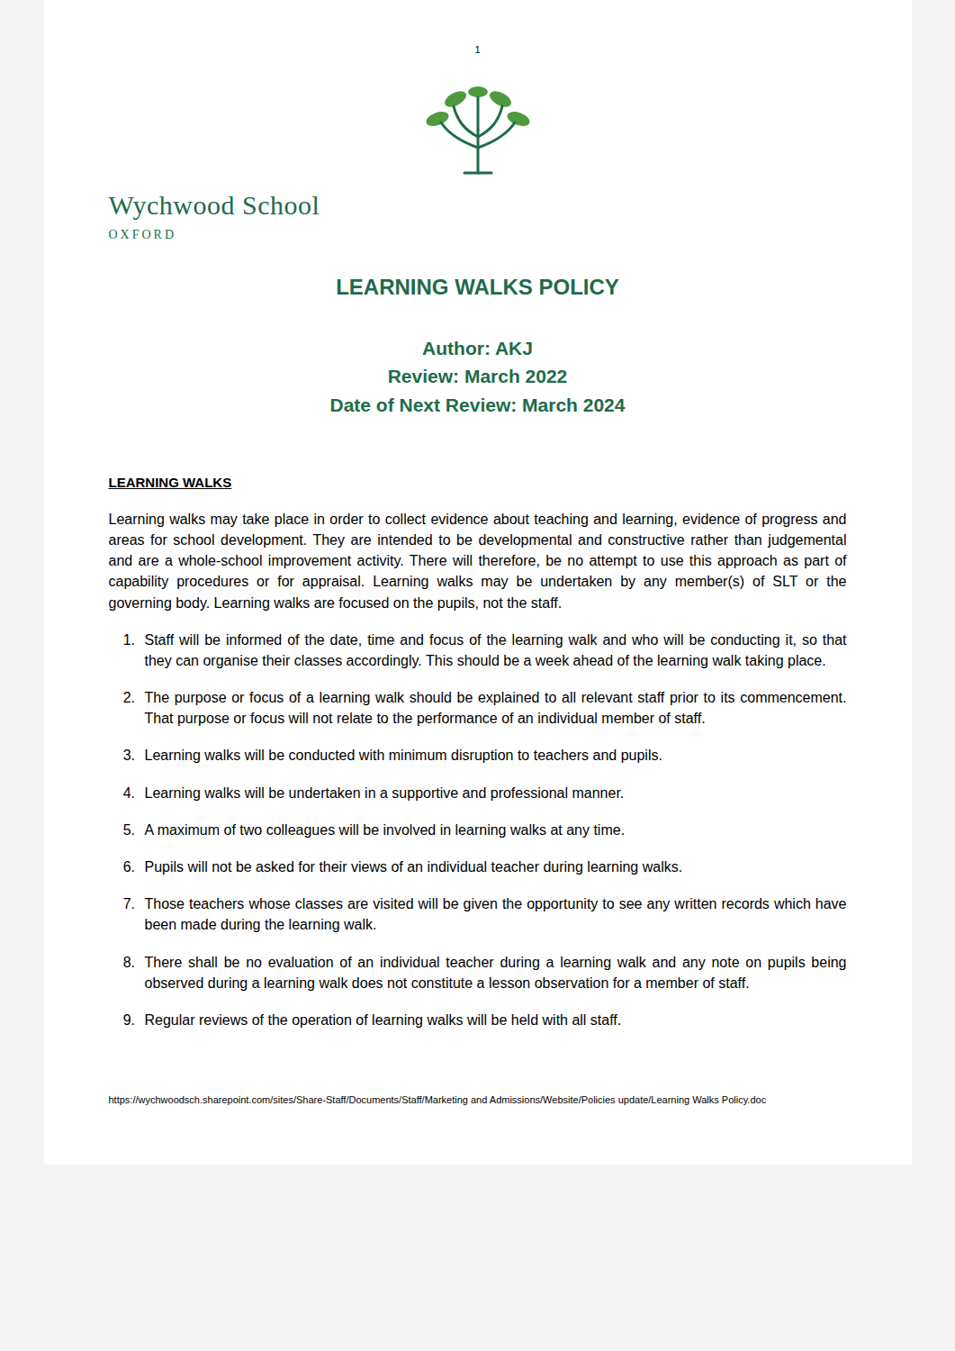1
Wychwood School
OXFORD
LEARNING WALKS POLICY
Author: AKJ
Review: March 2022
Date of Next Review: March 2024
LEARNING WALKS
Learning walks may take place in order to collect evidence about teaching and learning, evidence of progress and areas for school development. They are intended to be developmental and constructive rather than judgemental and are a whole-school improvement activity. There will therefore, be no attempt to use this approach as part of capability procedures or for appraisal. Learning walks may be undertaken by any member(s) of SLT or the governing body. Learning walks are focused on the pupils, not the staff.
Staff will be informed of the date, time and focus of the learning walk and who will be conducting it, so that they can organise their classes accordingly. This should be a week ahead of the learning walk taking place.
The purpose or focus of a learning walk should be explained to all relevant staff prior to its commencement. That purpose or focus will not relate to the performance of an individual member of staff.
Learning walks will be conducted with minimum disruption to teachers and pupils.
Learning walks will be undertaken in a supportive and professional manner.
A maximum of two colleagues will be involved in learning walks at any time.
Pupils will not be asked for their views of an individual teacher during learning walks.
Those teachers whose classes are visited will be given the opportunity to see any written records which have been made during the learning walk.
There shall be no evaluation of an individual teacher during a learning walk and any note on pupils being observed during a learning walk does not constitute a lesson observation for a member of staff.
Regular reviews of the operation of learning walks will be held with all staff.
https://wychwoodsch.sharepoint.com/sites/Share-Staff/Documents/Staff/Marketing and Admissions/Website/Policies update/Learning Walks Policy.doc